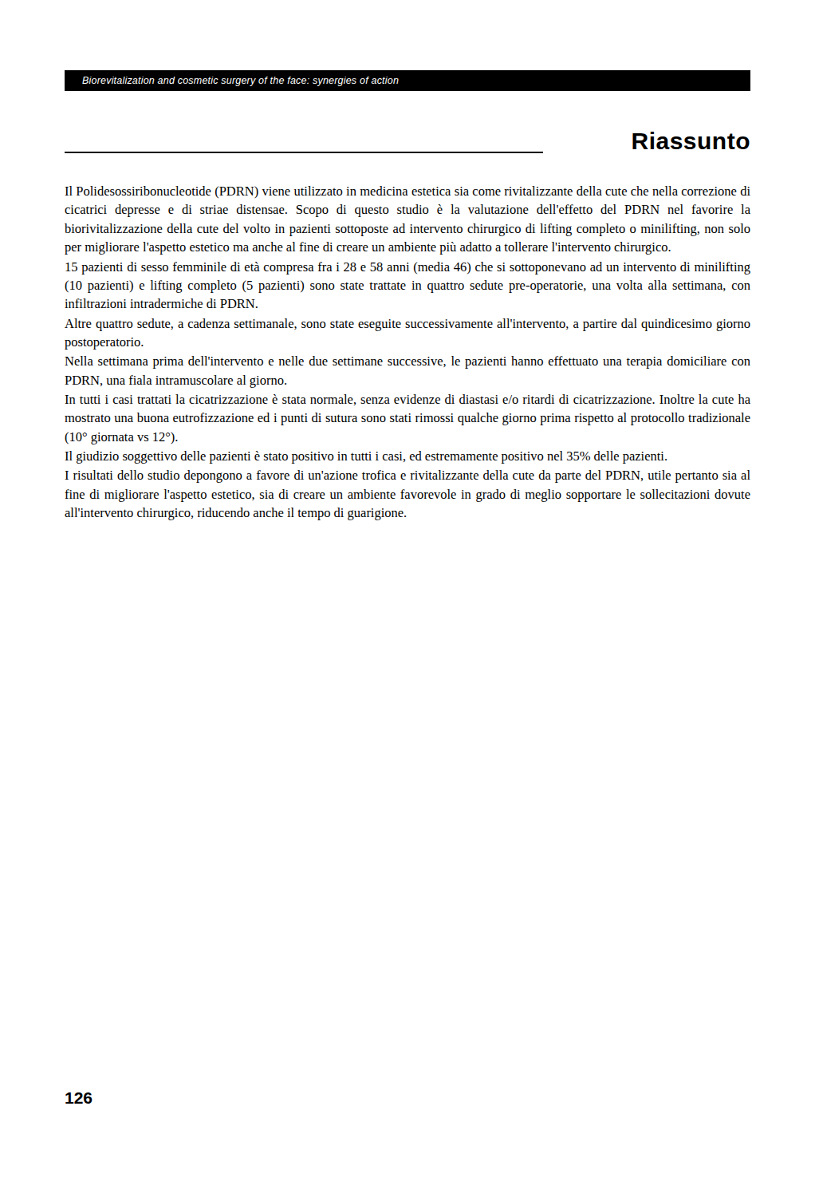Biorevitalization and cosmetic surgery of the face: synergies of action
Riassunto
Il Polidesossiribonucleotide (PDRN) viene utilizzato in medicina estetica sia come rivitalizzante della cute che nella correzione di cicatrici depresse e di striae distensae. Scopo di questo studio è la valutazione dell'effetto del PDRN nel favorire la biorivitalizzazione della cute del volto in pazienti sottoposte ad intervento chirurgico di lifting completo o minilifting, non solo per migliorare l'aspetto estetico ma anche al fine di creare un ambiente più adatto a tollerare l'intervento chirurgico.
15 pazienti di sesso femminile di età compresa fra i 28 e 58 anni (media 46) che si sottoponevano ad un intervento di minilifting (10 pazienti) e lifting completo (5 pazienti) sono state trattate in quattro sedute pre-operatorie, una volta alla settimana, con infiltrazioni intradermiche di PDRN.
Altre quattro sedute, a cadenza settimanale, sono state eseguite successivamente all'intervento, a partire dal quindicesimo giorno postoperatorio.
Nella settimana prima dell'intervento e nelle due settimane successive, le pazienti hanno effettuato una terapia domiciliare con PDRN, una fiala intramuscolare al giorno.
In tutti i casi trattati la cicatrizzazione è stata normale, senza evidenze di diastasi e/o ritardi di cicatrizzazione. Inoltre la cute ha mostrato una buona eutrofizzazione ed i punti di sutura sono stati rimossi qualche giorno prima rispetto al protocollo tradizionale (10° giornata vs 12°).
Il giudizio soggettivo delle pazienti è stato positivo in tutti i casi, ed estremamente positivo nel 35% delle pazienti.
I risultati dello studio depongono a favore di un'azione trofica e rivitalizzante della cute da parte del PDRN, utile pertanto sia al fine di migliorare l'aspetto estetico, sia di creare un ambiente favorevole in grado di meglio sopportare le sollecitazioni dovute all'intervento chirurgico, riducendo anche il tempo di guarigione.
126